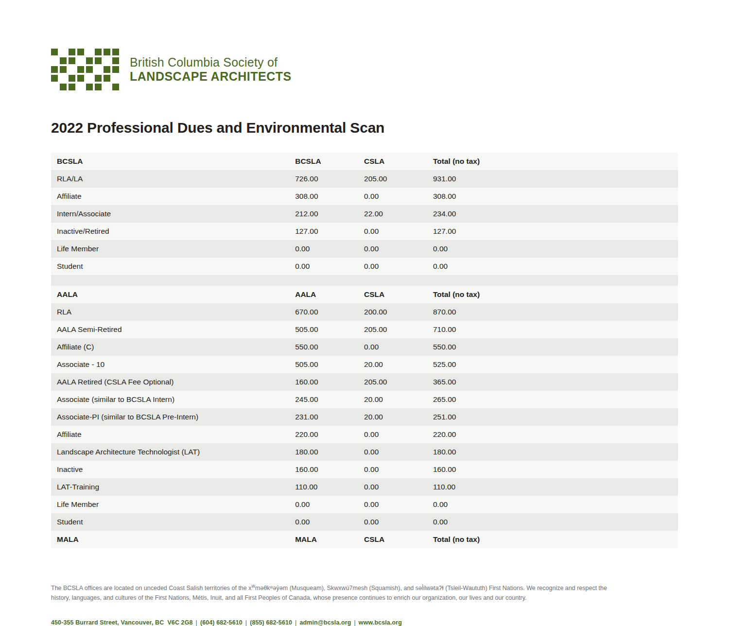British Columbia Society of
LANDSCAPE ARCHITECTS
2022 Professional Dues and Environmental Scan
| BCSLA | BCSLA | CSLA | Total (no tax) | |
| RLA/LA | 726.00 | 205.00 | 931.00 | |
| Affiliate | 308.00 | 0.00 | 308.00 | |
| Intern/Associate | 212.00 | 22.00 | 234.00 | |
| Inactive/Retired | 127.00 | 0.00 | 127.00 | |
| Life Member | 0.00 | 0.00 | 0.00 | |
| Student | 0.00 | 0.00 | 0.00 | |
| AALA | AALA | CSLA | Total (no tax) | |
| RLA | 670.00 | 200.00 | 870.00 | |
| AALA Semi-Retired | 505.00 | 205.00 | 710.00 | |
| Affiliate (C) | 550.00 | 0.00 | 550.00 | |
| Associate - 10 | 505.00 | 20.00 | 525.00 | |
| AALA Retired (CSLA Fee Optional) | 160.00 | 205.00 | 365.00 | |
| Associate (similar to BCSLA Intern) | 245.00 | 20.00 | 265.00 | |
| Associate-PI (similar to BCSLA Pre-Intern) | 231.00 | 20.00 | 251.00 | |
| Affiliate | 220.00 | 0.00 | 220.00 | |
| Landscape Architecture Technologist (LAT) | 180.00 | 0.00 | 180.00 | |
| Inactive | 160.00 | 0.00 | 160.00 | |
| LAT-Training | 110.00 | 0.00 | 110.00 | |
| Life Member | 0.00 | 0.00 | 0.00 | |
| Student | 0.00 | 0.00 | 0.00 | |
| MALA | MALA | CSLA | Total (no tax) | |
The BCSLA offices are located on unceded Coast Salish territories of the xwməθkʷəy̓əm (Musqueam), Skwxwú7mesh (Squamish), and səl̓ilwətaʔɬ (Tsleil-Waututh) First Nations. We recognize and respect the history, languages, and cultures of the First Nations, Métis, Inuit, and all First Peoples of Canada, whose presence continues to enrich our organization, our lives and our country.
450-355 Burrard Street, Vancouver, BC V6C 2G8|(604) 682-5610|(855) 682-5610|admin@bcsla.org|www.bcsla.org